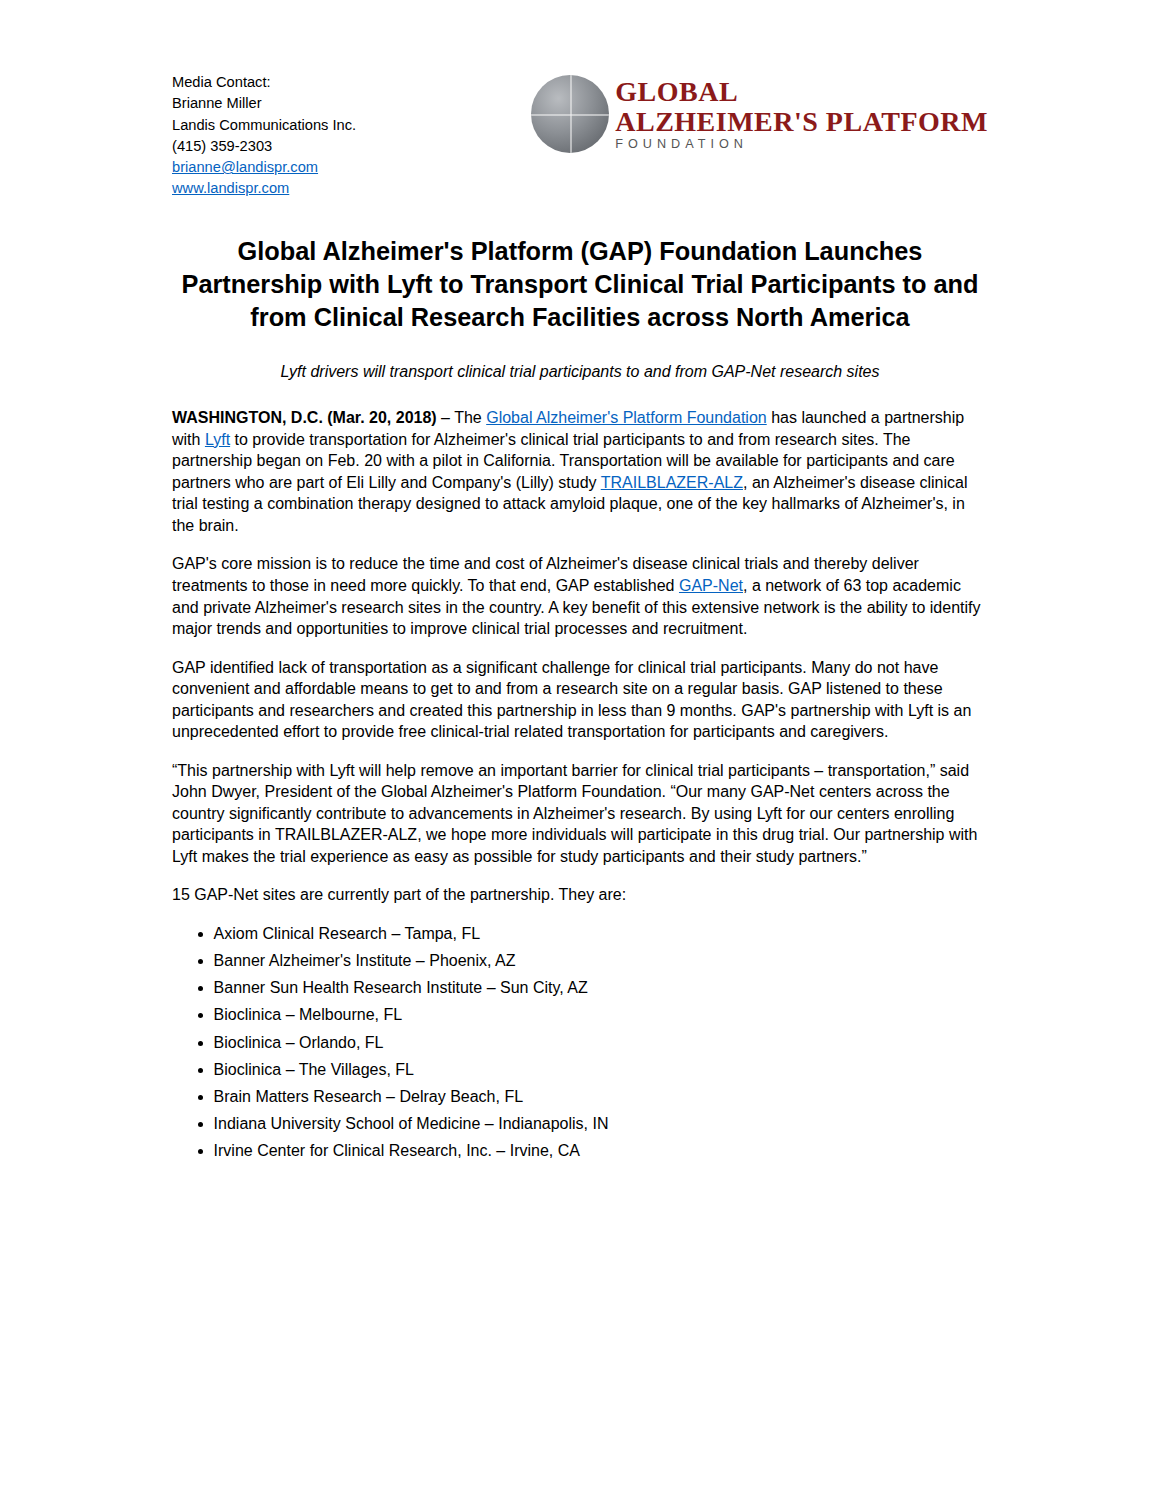Media Contact:
Brianne Miller
Landis Communications Inc.
(415) 359-2303
brianne@landispr.com
www.landispr.com
GLOBAL ALZHEIMER'S PLATFORM FOUNDATION
Global Alzheimer's Platform (GAP) Foundation Launches Partnership with Lyft to Transport Clinical Trial Participants to and from Clinical Research Facilities across North America
Lyft drivers will transport clinical trial participants to and from GAP-Net research sites
WASHINGTON, D.C. (Mar. 20, 2018) – The Global Alzheimer's Platform Foundation has launched a partnership with Lyft to provide transportation for Alzheimer's clinical trial participants to and from research sites. The partnership began on Feb. 20 with a pilot in California. Transportation will be available for participants and care partners who are part of Eli Lilly and Company's (Lilly) study TRAILBLAZER-ALZ, an Alzheimer's disease clinical trial testing a combination therapy designed to attack amyloid plaque, one of the key hallmarks of Alzheimer's, in the brain.
GAP's core mission is to reduce the time and cost of Alzheimer's disease clinical trials and thereby deliver treatments to those in need more quickly. To that end, GAP established GAP-Net, a network of 63 top academic and private Alzheimer's research sites in the country. A key benefit of this extensive network is the ability to identify major trends and opportunities to improve clinical trial processes and recruitment.
GAP identified lack of transportation as a significant challenge for clinical trial participants. Many do not have convenient and affordable means to get to and from a research site on a regular basis. GAP listened to these participants and researchers and created this partnership in less than 9 months. GAP's partnership with Lyft is an unprecedented effort to provide free clinical-trial related transportation for participants and caregivers.
“This partnership with Lyft will help remove an important barrier for clinical trial participants – transportation,” said John Dwyer, President of the Global Alzheimer's Platform Foundation. “Our many GAP-Net centers across the country significantly contribute to advancements in Alzheimer's research. By using Lyft for our centers enrolling participants in TRAILBLAZER-ALZ, we hope more individuals will participate in this drug trial. Our partnership with Lyft makes the trial experience as easy as possible for study participants and their study partners.”
15 GAP-Net sites are currently part of the partnership. They are:
Axiom Clinical Research – Tampa, FL
Banner Alzheimer's Institute – Phoenix, AZ
Banner Sun Health Research Institute – Sun City, AZ
Bioclinica – Melbourne, FL
Bioclinica – Orlando, FL
Bioclinica – The Villages, FL
Brain Matters Research – Delray Beach, FL
Indiana University School of Medicine – Indianapolis, IN
Irvine Center for Clinical Research, Inc. – Irvine, CA